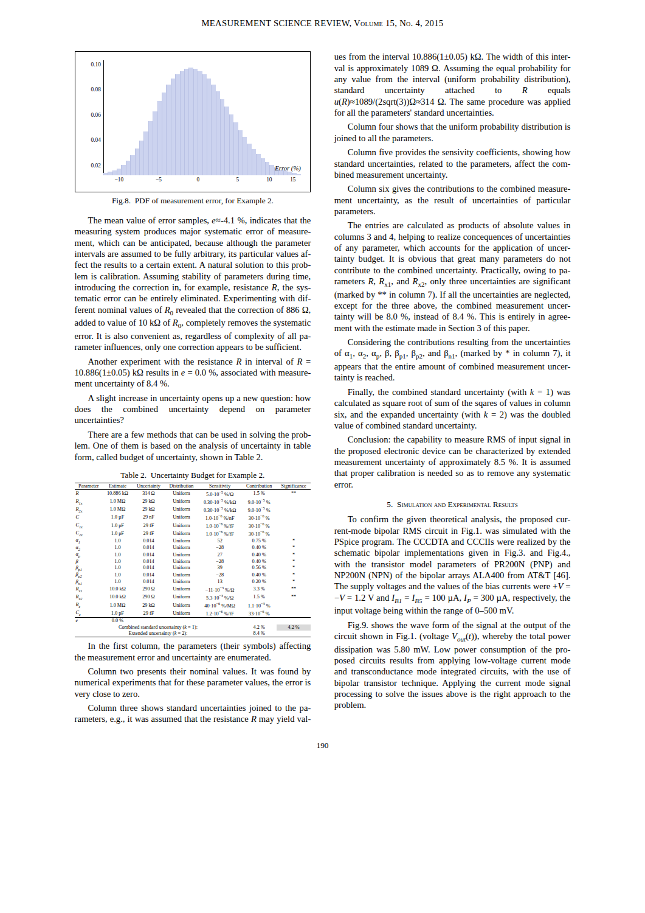MEASUREMENT SCIENCE REVIEW, Volume 15, No. 4, 2015
0.10
0.08
0.06
0.04
0.02
−10
−5
0
5
10
15
Error (%)
Fig.8. PDF of measurement error, for Example 2.
The mean value of error samples, e≈-4.1 %, indicates that the measuring system produces major systematic error of measurement, which can be anticipated, because although the parameter intervals are assumed to be fully arbitrary, its particular values affect the results to a certain extent. A natural solution to this problem is calibration. Assuming stability of parameters during time, introducing the correction in, for example, resistance R, the systematic error can be entirely eliminated. Experimenting with different nominal values of R0 revealed that the correction of 886 Ω, added to value of 10 kΩ of R0, completely removes the systematic error. It is also convenient as, regardless of complexity of all parameter influences, only one correction appears to be sufficient.
Another experiment with the resistance R in interval of R = 10.886(1±0.05) kΩ results in e = 0.0 %, associated with measurement uncertainty of 8.4 %.
A slight increase in uncertainty opens up a new question: how does the combined uncertainty depend on parameter uncertainties?
There are a few methods that can be used in solving the problem. One of them is based on the analysis of uncertainty in table form, called budget of uncertainty, shown in Table 2.
Table 2. Uncertainty Budget for Example 2.
| Parameter | Estimate | Uncertainty | Distribution | Sensitivity | Contribution | Significance |
| --- | --- | --- | --- | --- | --- | --- |
| R | 10.886 kΩ | 314 Ω | Uniform | 5.0·10 −5 %/Ω | 1.5 % | ** |
| R 1x | 1.0 MΩ | 29 kΩ | Uniform | 0.30·10 −5 %/kΩ | 9.0·10 −5 % | |
| R 2x | 1.0 MΩ | 29 kΩ | Uniform | 0.30·10 −5 %/kΩ | 9.0·10 −5 % | |
| C | 1.0 µF | 29 nF | Uniform | 1.0·10 −6 %/nF | 30·10 −6 % | |
| C 1x | 1.0 pF | 29 fF | Uniform | 1.0·10 −6 %/fF | 30·10 −6 % | |
| C 2x | 1.0 pF | 29 fF | Uniform | 1.0·10 −6 %/fF | 30·10 −6 % | |
| α 1 | 1.0 | 0.014 | Uniform | 52 | 0.75 % | * |
| α 2 | 1.0 | 0.014 | Uniform | −28 | 0.40 % | * |
| α p | 1.0 | 0.014 | Uniform | 27 | 0.40 % | * |
| β | 1.0 | 0.014 | Uniform | −28 | 0.40 % | * |
| β p1 | 1.0 | 0.014 | Uniform | 39 | 0.56 % | * |
| β p2 | 1.0 | 0.014 | Uniform | −28 | 0.40 % | * |
| β n1 | 1.0 | 0.014 | Uniform | 13 | 0.20 % | * |
| R x1 | 10.0 kΩ | 290 Ω | Uniform | −11·10 −3 %/Ω | 3.3 % | ** |
| R x2 | 10.0 kΩ | 290 Ω | Uniform | 5.3·10 −3 %/Ω | 1.5 % | ** |
| R z | 1.0 MΩ | 29 kΩ | Uniform | 40·10 −6 %/MΩ | 1.1·10 −3 % | |
| C z | 1.0 pF | 29 fF | Uniform | 1.2·10 −6 %/fF | 33·10 −6 % | |
| e | 0.0 % | | | | | |
| Combined standard uncertainty ( k = 1): | 4.2 % | 4.2 % |
| Extended uncertainty ( k = 2): | 8.4 % | |
In the first column, the parameters (their symbols) affecting the measurement error and uncertainty are enumerated.
Column two presents their nominal values. It was found by numerical experiments that for these parameter values, the error is very close to zero.
Column three shows standard uncertainties joined to the parameters, e.g., it was assumed that the resistance R may yield values from the interval 10.886(1±0.05) kΩ. The width of this interval is approximately 1089 Ω. Assuming the equal probability for any value from the interval (uniform probability distribution), standard uncertainty attached to R equals u(R)≈1089/(2sqrt(3))Ω≈314 Ω. The same procedure was applied for all the parameters' standard uncertainties.
Column four shows that the uniform probability distribution is joined to all the parameters.
Column five provides the sensivity coefficients, showing how standard uncertainties, related to the parameters, affect the combined measurement uncertainty.
Column six gives the contributions to the combined measurement uncertainty, as the result of uncertainties of particular parameters.
The entries are calculated as products of absolute values in columns 3 and 4, helping to realize concequences of uncertainties of any parameter, which accounts for the application of uncertainty budget. It is obvious that great many parameters do not contribute to the combined uncertainty. Practically, owing to parameters R, Rx1, and Rx2, only three uncertainties are significant (marked by ** in column 7). If all the uncertainties are neglected, except for the three above, the combined measurement uncertainty will be 8.0 %, instead of 8.4 %. This is entirely in agreement with the estimate made in Section 3 of this paper.
Considering the contributions resulting from the uncertainties of α1, α2, αp, β, βp1, βp2, and βn1, (marked by * in column 7), it appears that the entire amount of combined measurement uncertainty is reached.
Finally, the combined standard uncertainty (with k = 1) was calculated as square root of sum of the sqares of values in column six, and the expanded uncertainty (with k = 2) was the doubled value of combined standard uncertainty.
Conclusion: the capability to measure RMS of input signal in the proposed electronic device can be characterized by extended measurement uncertainty of approximately 8.5 %. It is assumed that proper calibration is needed so as to remove any systematic error.
5. Simulation and Experimental Results
To confirm the given theoretical analysis, the proposed current-mode bipolar RMS circuit in Fig.1. was simulated with the PSpice program. The CCCDTA and CCCIIs were realized by the schematic bipolar implementations given in Fig.3. and Fig.4., with the transistor model parameters of PR200N (PNP) and NP200N (NPN) of the bipolar arrays ALA400 from AT&T [46]. The supply voltages and the values of the bias currents were +V = −V = 1.2 V and IB1 = IB5 = 100 µA, IP = 300 µA, respectively, the input voltage being within the range of 0–500 mV.
Fig.9. shows the wave form of the signal at the output of the circuit shown in Fig.1. (voltage Vout(t)), whereby the total power dissipation was 5.80 mW. Low power consumption of the proposed circuits results from applying low-voltage current mode and transconductance mode integrated circuits, with the use of bipolar transistor technique. Applying the current mode signal processing to solve the issues above is the right approach to the problem.
190